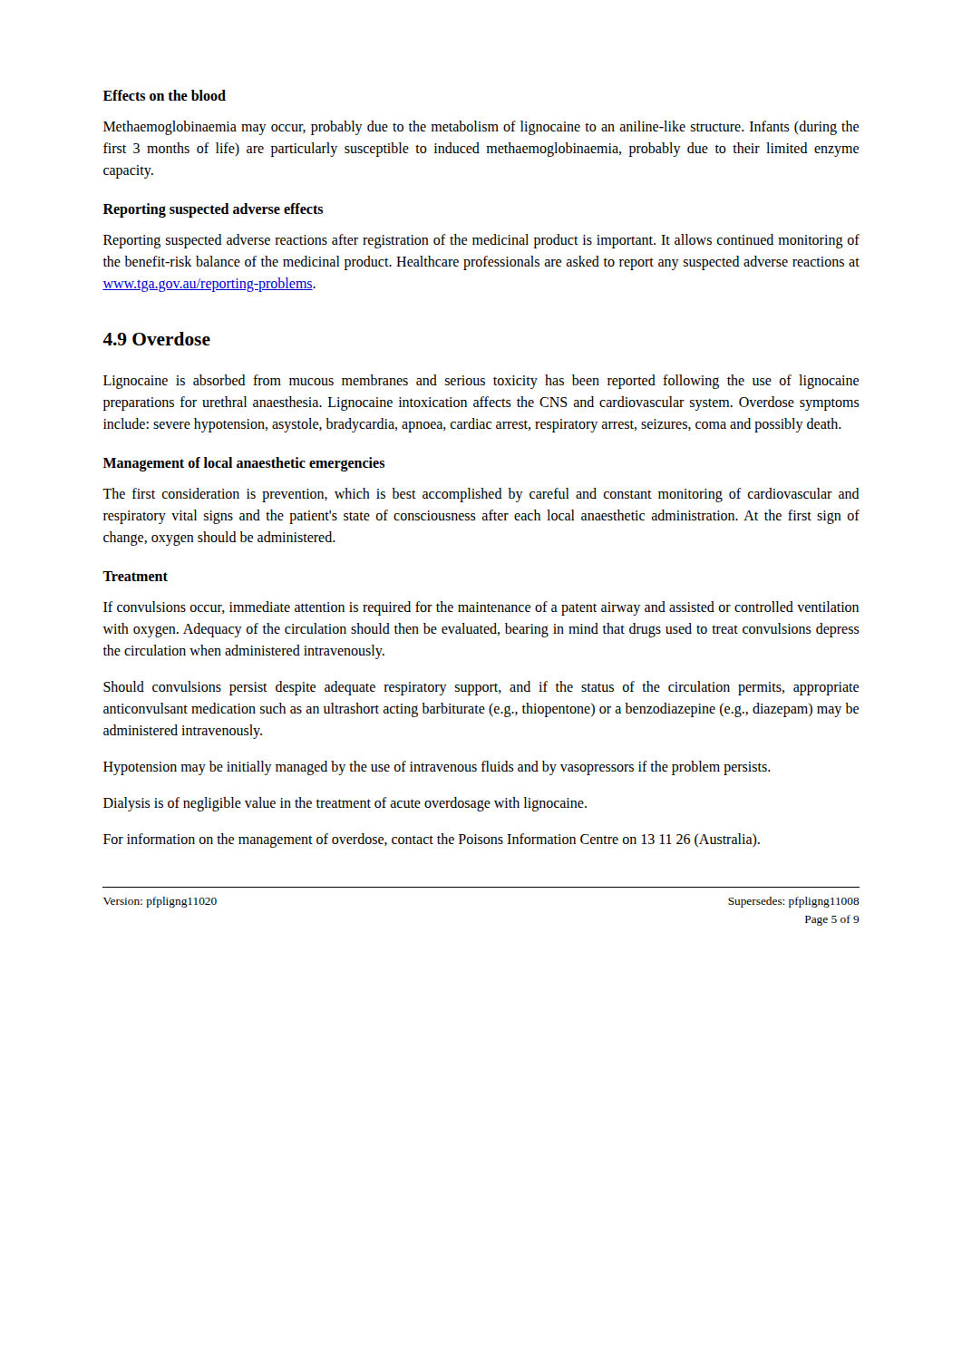Effects on the blood
Methaemoglobinaemia may occur, probably due to the metabolism of lignocaine to an aniline-like structure. Infants (during the first 3 months of life) are particularly susceptible to induced methaemoglobinaemia, probably due to their limited enzyme capacity.
Reporting suspected adverse effects
Reporting suspected adverse reactions after registration of the medicinal product is important. It allows continued monitoring of the benefit-risk balance of the medicinal product. Healthcare professionals are asked to report any suspected adverse reactions at www.tga.gov.au/reporting-problems.
4.9 Overdose
Lignocaine is absorbed from mucous membranes and serious toxicity has been reported following the use of lignocaine preparations for urethral anaesthesia. Lignocaine intoxication affects the CNS and cardiovascular system. Overdose symptoms include: severe hypotension, asystole, bradycardia, apnoea, cardiac arrest, respiratory arrest, seizures, coma and possibly death.
Management of local anaesthetic emergencies
The first consideration is prevention, which is best accomplished by careful and constant monitoring of cardiovascular and respiratory vital signs and the patient's state of consciousness after each local anaesthetic administration. At the first sign of change, oxygen should be administered.
Treatment
If convulsions occur, immediate attention is required for the maintenance of a patent airway and assisted or controlled ventilation with oxygen. Adequacy of the circulation should then be evaluated, bearing in mind that drugs used to treat convulsions depress the circulation when administered intravenously.
Should convulsions persist despite adequate respiratory support, and if the status of the circulation permits, appropriate anticonvulsant medication such as an ultrashort acting barbiturate (e.g., thiopentone) or a benzodiazepine (e.g., diazepam) may be administered intravenously.
Hypotension may be initially managed by the use of intravenous fluids and by vasopressors if the problem persists.
Dialysis is of negligible value in the treatment of acute overdosage with lignocaine.
For information on the management of overdose, contact the Poisons Information Centre on 13 11 26 (Australia).
Version: pfpligng11020
Supersedes: pfpligng11008
Page 5 of 9